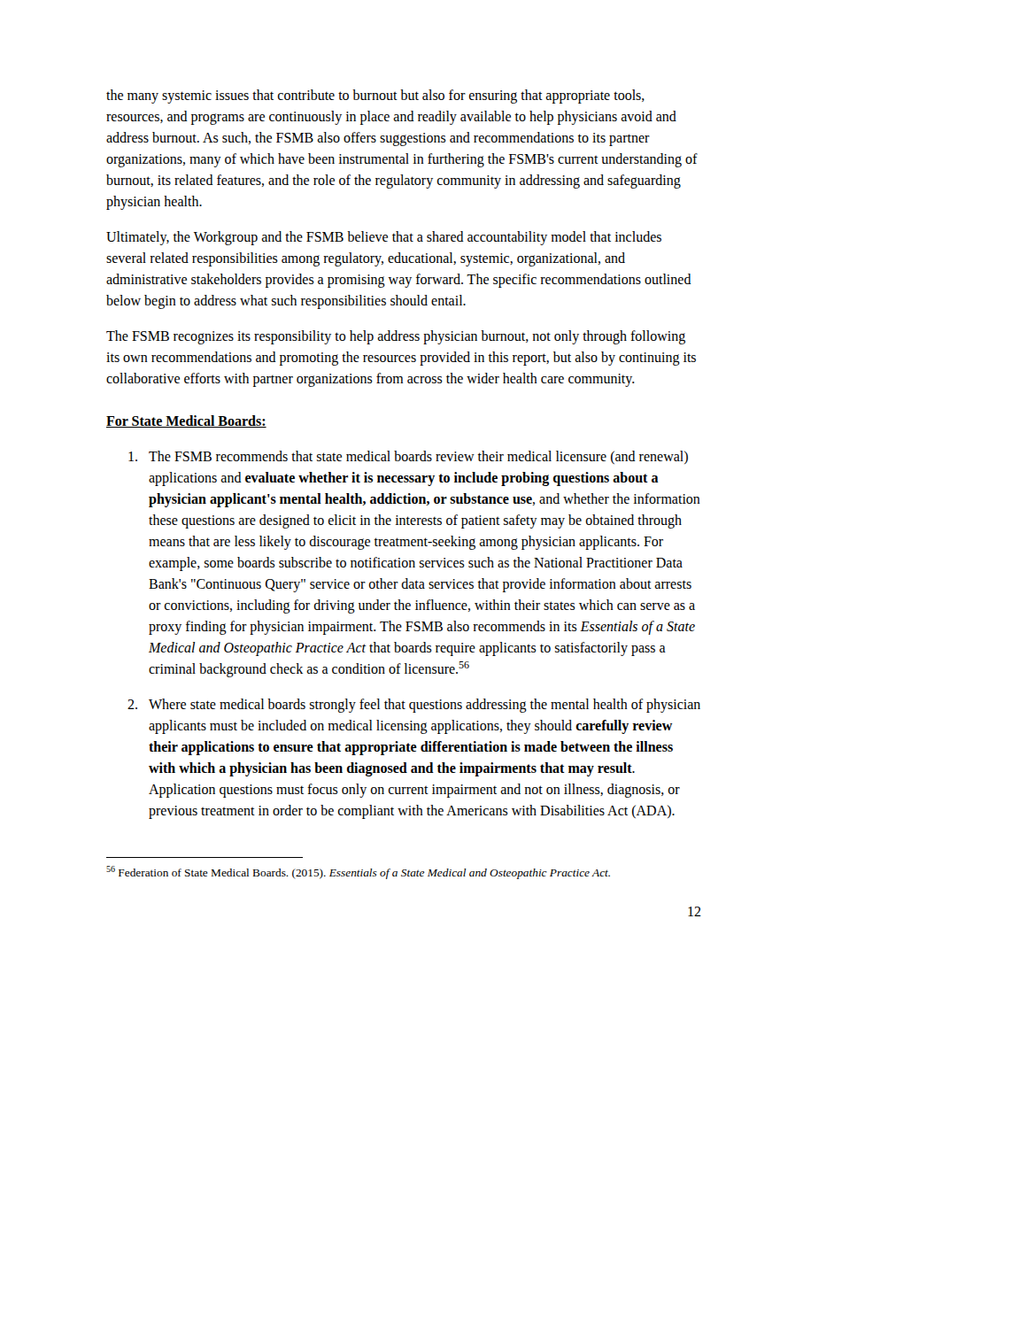the many systemic issues that contribute to burnout but also for ensuring that appropriate tools, resources, and programs are continuously in place and readily available to help physicians avoid and address burnout. As such, the FSMB also offers suggestions and recommendations to its partner organizations, many of which have been instrumental in furthering the FSMB's current understanding of burnout, its related features, and the role of the regulatory community in addressing and safeguarding physician health.
Ultimately, the Workgroup and the FSMB believe that a shared accountability model that includes several related responsibilities among regulatory, educational, systemic, organizational, and administrative stakeholders provides a promising way forward. The specific recommendations outlined below begin to address what such responsibilities should entail.
The FSMB recognizes its responsibility to help address physician burnout, not only through following its own recommendations and promoting the resources provided in this report, but also by continuing its collaborative efforts with partner organizations from across the wider health care community.
For State Medical Boards:
The FSMB recommends that state medical boards review their medical licensure (and renewal) applications and evaluate whether it is necessary to include probing questions about a physician applicant's mental health, addiction, or substance use, and whether the information these questions are designed to elicit in the interests of patient safety may be obtained through means that are less likely to discourage treatment-seeking among physician applicants. For example, some boards subscribe to notification services such as the National Practitioner Data Bank's "Continuous Query" service or other data services that provide information about arrests or convictions, including for driving under the influence, within their states which can serve as a proxy finding for physician impairment. The FSMB also recommends in its Essentials of a State Medical and Osteopathic Practice Act that boards require applicants to satisfactorily pass a criminal background check as a condition of licensure.56
Where state medical boards strongly feel that questions addressing the mental health of physician applicants must be included on medical licensing applications, they should carefully review their applications to ensure that appropriate differentiation is made between the illness with which a physician has been diagnosed and the impairments that may result. Application questions must focus only on current impairment and not on illness, diagnosis, or previous treatment in order to be compliant with the Americans with Disabilities Act (ADA).
56 Federation of State Medical Boards. (2015). Essentials of a State Medical and Osteopathic Practice Act.
12